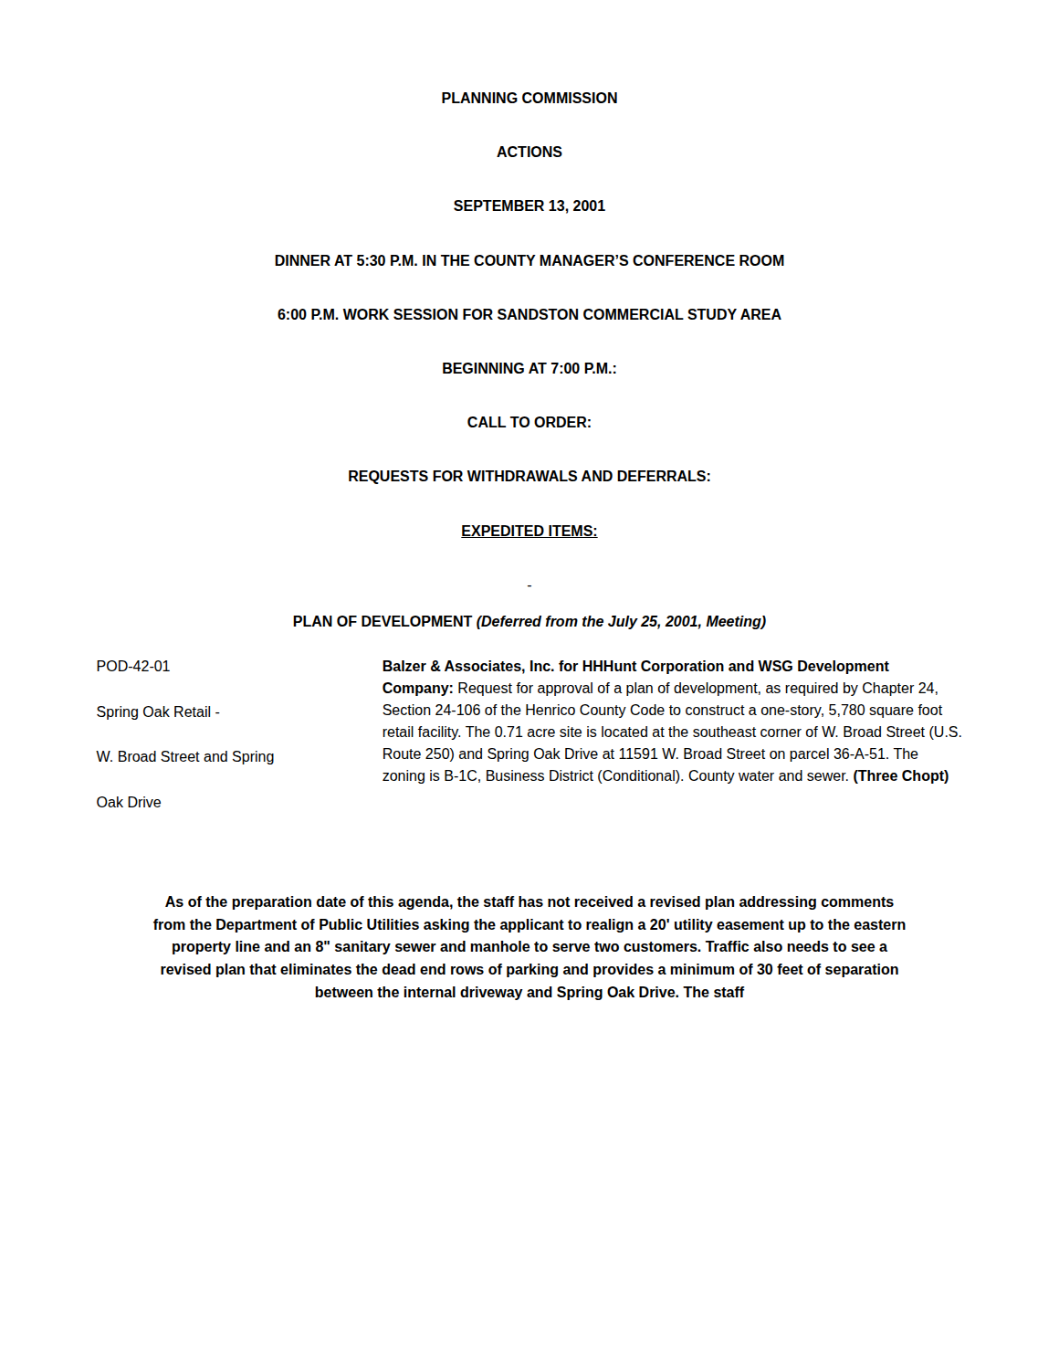PLANNING COMMISSION
ACTIONS
SEPTEMBER 13, 2001
DINNER AT 5:30 P.M. IN THE COUNTY MANAGER’S CONFERENCE ROOM
6:00 P.M. WORK SESSION FOR SANDSTON COMMERCIAL STUDY AREA
BEGINNING AT 7:00 P.M.:
CALL TO ORDER:
REQUESTS FOR WITHDRAWALS AND DEFERRALS:
EXPEDITED ITEMS:
-
PLAN OF DEVELOPMENT (Deferred from the July 25, 2001, Meeting)
| POD-42-01 Spring Oak Retail - W. Broad Street and Spring Oak Drive | Balzer & Associates, Inc. for HHHunt Corporation and WSG Development Company: Request for approval of a plan of development, as required by Chapter 24, Section 24-106 of the Henrico County Code to construct a one-story, 5,780 square foot retail facility. The 0.71 acre site is located at the southeast corner of W. Broad Street (U.S. Route 250) and Spring Oak Drive at 11591 W. Broad Street on parcel 36-A-51. The zoning is B-1C, Business District (Conditional). County water and sewer. (Three Chopt) |
As of the preparation date of this agenda, the staff has not received a revised plan addressing comments from the Department of Public Utilities asking the applicant to realign a 20' utility easement up to the eastern property line and an 8" sanitary sewer and manhole to serve two customers. Traffic also needs to see a revised plan that eliminates the dead end rows of parking and provides a minimum of 30 feet of separation between the internal driveway and Spring Oak Drive. The staff